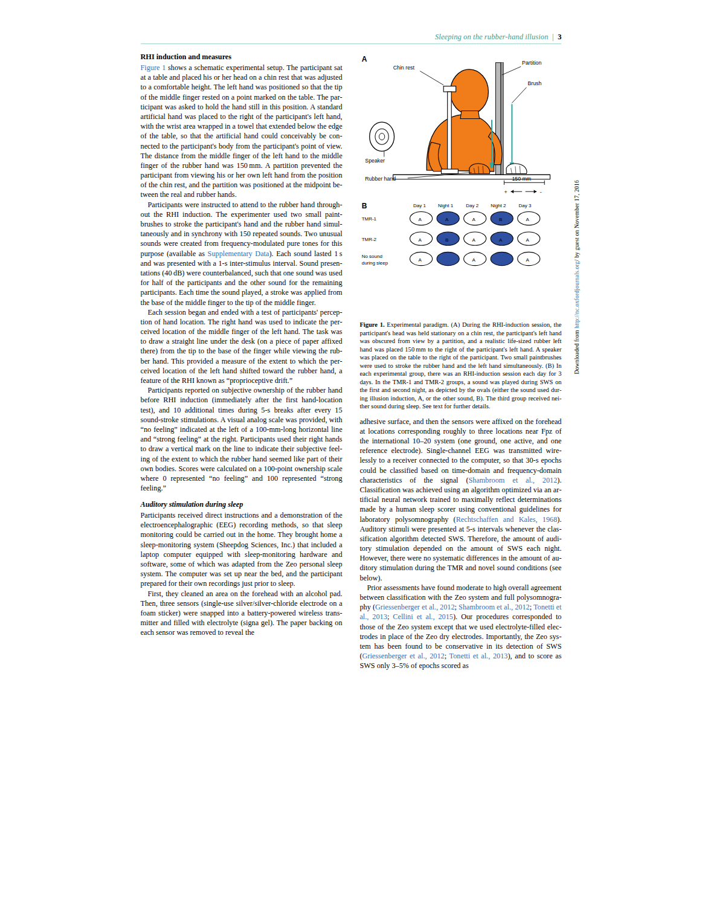Sleeping on the rubber-hand illusion | 3
Downloaded from http://nc.oxfordjournals.org/ by guest on November 17, 2016
RHI induction and measures
Figure 1 shows a schematic experimental setup. The participant sat at a table and placed his or her head on a chin rest that was adjusted to a comfortable height. The left hand was positioned so that the tip of the middle finger rested on a point marked on the table. The participant was asked to hold the hand still in this position. A standard artificial hand was placed to the right of the participant's left hand, with the wrist area wrapped in a towel that extended below the edge of the table, so that the artificial hand could conceivably be connected to the participant's body from the participant's point of view. The distance from the middle finger of the left hand to the middle finger of the rubber hand was 150 mm. A partition prevented the participant from viewing his or her own left hand from the position of the chin rest, and the partition was positioned at the midpoint between the real and rubber hands.
Participants were instructed to attend to the rubber hand throughout the RHI induction. The experimenter used two small paintbrushes to stroke the participant's hand and the rubber hand simultaneously and in synchrony with 150 repeated sounds. Two unusual sounds were created from frequency-modulated pure tones for this purpose (available as Supplementary Data). Each sound lasted 1 s and was presented with a 1-s inter-stimulus interval. Sound presentations (40 dB) were counterbalanced, such that one sound was used for half of the participants and the other sound for the remaining participants. Each time the sound played, a stroke was applied from the base of the middle finger to the tip of the middle finger.
Each session began and ended with a test of participants' perception of hand location. The right hand was used to indicate the perceived location of the middle finger of the left hand. The task was to draw a straight line under the desk (on a piece of paper affixed there) from the tip to the base of the finger while viewing the rubber hand. This provided a measure of the extent to which the perceived location of the left hand shifted toward the rubber hand, a feature of the RHI known as “proprioceptive drift.”
Participants reported on subjective ownership of the rubber hand before RHI induction (immediately after the first hand-location test), and 10 additional times during 5-s breaks after every 15 sound-stroke stimulations. A visual analog scale was provided, with “no feeling” indicated at the left of a 100-mm-long horizontal line and “strong feeling” at the right. Participants used their right hands to draw a vertical mark on the line to indicate their subjective feeling of the extent to which the rubber hand seemed like part of their own bodies. Scores were calculated on a 100-point ownership scale where 0 represented “no feeling” and 100 represented “strong feeling.”
Auditory stimulation during sleep
Participants received direct instructions and a demonstration of the electroencephalographic (EEG) recording methods, so that sleep monitoring could be carried out in the home. They brought home a sleep-monitoring system (Sheepdog Sciences, Inc.) that included a laptop computer equipped with sleep-monitoring hardware and software, some of which was adapted from the Zeo personal sleep system. The computer was set up near the bed, and the participant prepared for their own recordings just prior to sleep.
First, they cleaned an area on the forehead with an alcohol pad. Then, three sensors (single-use silver/silver-chloride electrode on a foam sticker) were snapped into a battery-powered wireless transmitter and filled with electrolyte (signa gel). The paper backing on each sensor was removed to reveal the
A Chin rest Partition Brush Speaker Rubber hand 150 mm + - B Day 1 Night 1 Day 2 Night 2 Day 3 TMR-1 TMR-2 No sound during sleep A A A B A A B A A A A A A
Figure 1. Experimental paradigm. (A) During the RHI-induction session, the participant's head was held stationary on a chin rest, the participant's left hand was obscured from view by a partition, and a realistic life-sized rubber left hand was placed 150 mm to the right of the participant's left hand. A speaker was placed on the table to the right of the participant. Two small paintbrushes were used to stroke the rubber hand and the left hand simultaneously. (B) In each experimental group, there was an RHI-induction session each day for 3 days. In the TMR-1 and TMR-2 groups, a sound was played during SWS on the first and second night, as depicted by the ovals (either the sound used during illusion induction, A, or the other sound, B). The third group received neither sound during sleep. See text for further details.
adhesive surface, and then the sensors were affixed on the forehead at locations corresponding roughly to three locations near Fpz of the international 10–20 system (one ground, one active, and one reference electrode). Single-channel EEG was transmitted wirelessly to a receiver connected to the computer, so that 30-s epochs could be classified based on time-domain and frequency-domain characteristics of the signal (Shambroom et al., 2012). Classification was achieved using an algorithm optimized via an artificial neural network trained to maximally reflect determinations made by a human sleep scorer using conventional guidelines for laboratory polysomnography (Rechtschaffen and Kales, 1968). Auditory stimuli were presented at 5-s intervals whenever the classification algorithm detected SWS. Therefore, the amount of auditory stimulation depended on the amount of SWS each night. However, there were no systematic differences in the amount of auditory stimulation during the TMR and novel sound conditions (see below).
Prior assessments have found moderate to high overall agreement between classification with the Zeo system and full polysomnography (Griessenberger et al., 2012; Shambroom et al., 2012; Tonetti et al., 2013; Cellini et al., 2015). Our procedures corresponded to those of the Zeo system except that we used electrolyte-filled electrodes in place of the Zeo dry electrodes. Importantly, the Zeo system has been found to be conservative in its detection of SWS (Griessenberger et al., 2012; Tonetti et al., 2013), and to score as SWS only 3–5% of epochs scored as